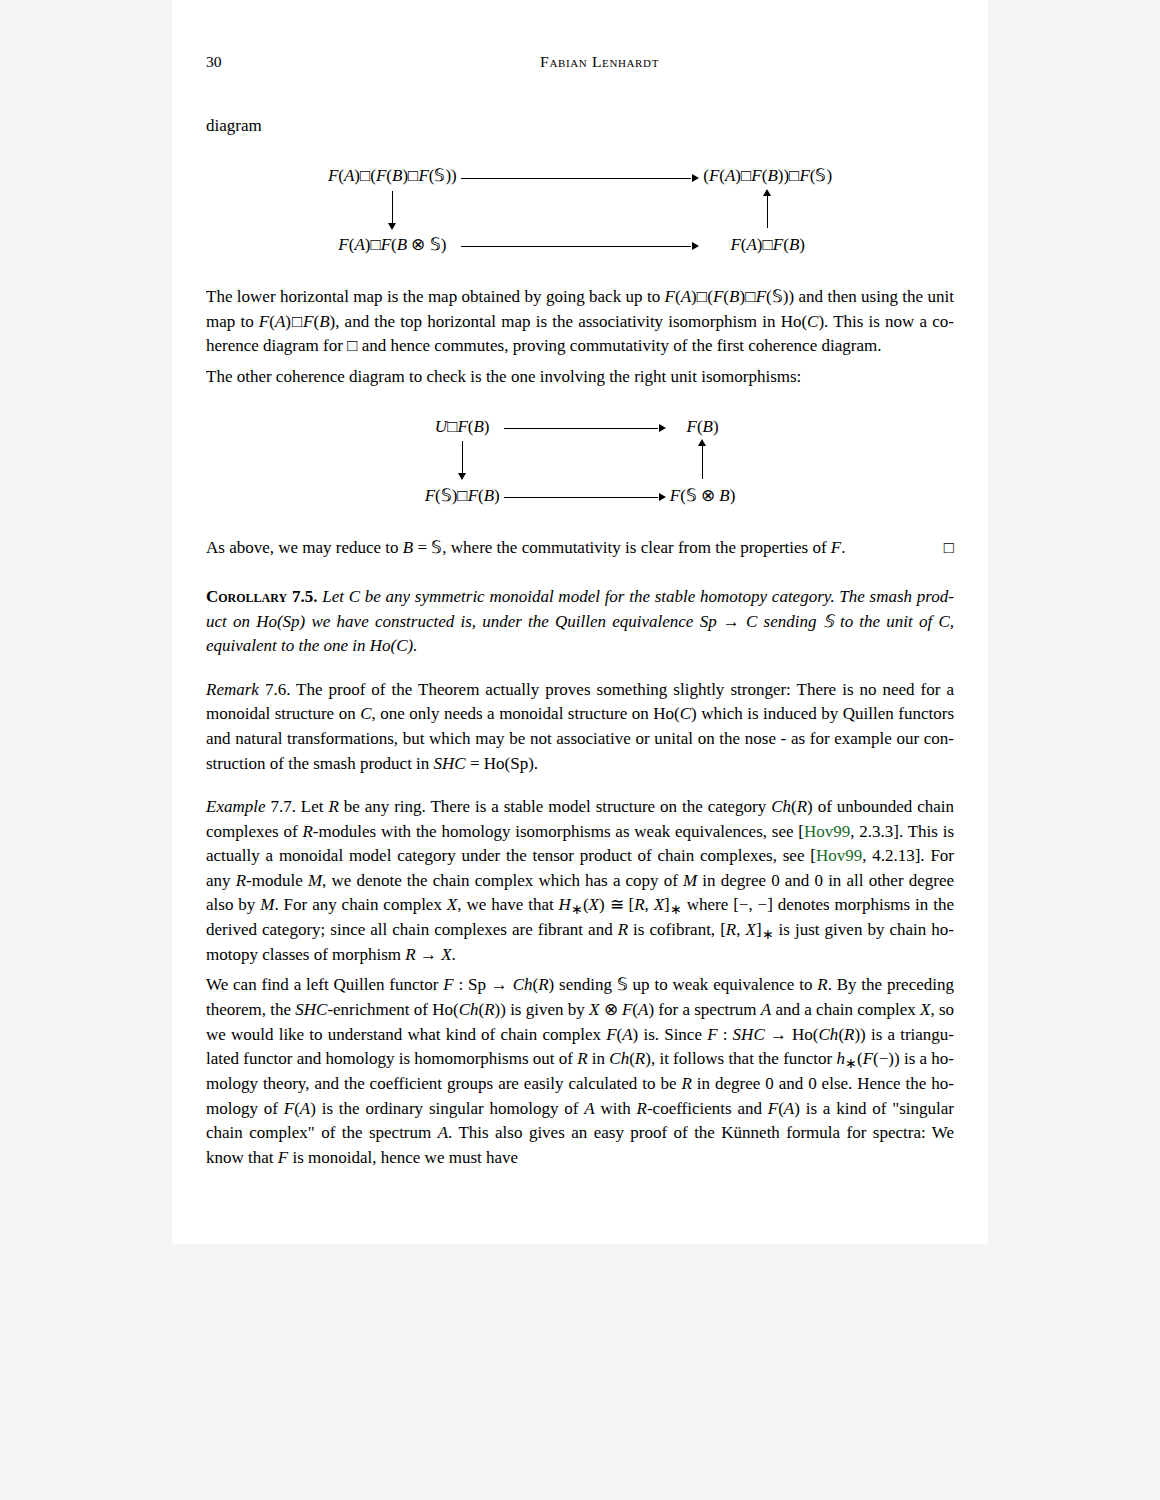30 Fabian Lenhardt
diagram
F(A)□(F(B)□F(𝕊))
(F(A)□F(B))□F(𝕊)
F(A)□F(B ⊗ 𝕊)
F(A)□F(B)
The lower horizontal map is the map obtained by going back up to F(A)□(F(B)□F(𝕊)) and then using the unit map to F(A)□F(B), and the top horizontal map is the associativity isomorphism in Ho(C). This is now a coherence diagram for □ and hence commutes, proving commutativity of the first coherence diagram.
The other coherence diagram to check is the one involving the right unit isomorphisms:
U□F(B)
F(B)
F(𝕊)□F(B)
F(𝕊 ⊗ B)
As above, we may reduce to B = 𝕊, where the commutativity is clear from the properties of F. □
Corollary 7.5. Let C be any symmetric monoidal model for the stable homotopy category. The smash product on Ho(Sp) we have constructed is, under the Quillen equivalence Sp → C sending 𝕊 to the unit of C, equivalent to the one in Ho(C).
Remark 7.6. The proof of the Theorem actually proves something slightly stronger: There is no need for a monoidal structure on C, one only needs a monoidal structure on Ho(C) which is induced by Quillen functors and natural transformations, but which may be not associative or unital on the nose - as for example our construction of the smash product in SHC = Ho(Sp).
Example 7.7. Let R be any ring. There is a stable model structure on the category Ch(R) of unbounded chain complexes of R-modules with the homology isomorphisms as weak equivalences, see [Hov99, 2.3.3]. This is actually a monoidal model category under the tensor product of chain complexes, see [Hov99, 4.2.13]. For any R-module M, we denote the chain complex which has a copy of M in degree 0 and 0 in all other degree also by M. For any chain complex X, we have that H∗(X) ≅ [R, X]∗ where [−, −] denotes morphisms in the derived category; since all chain complexes are fibrant and R is cofibrant, [R, X]∗ is just given by chain homotopy classes of morphism R → X.
We can find a left Quillen functor F : Sp → Ch(R) sending 𝕊 up to weak equivalence to R. By the preceding theorem, the SHC-enrichment of Ho(Ch(R)) is given by X ⊗ F(A) for a spectrum A and a chain complex X, so we would like to understand what kind of chain complex F(A) is. Since F : SHC → Ho(Ch(R)) is a triangulated functor and homology is homomorphisms out of R in Ch(R), it follows that the functor h∗(F(−)) is a homology theory, and the coefficient groups are easily calculated to be R in degree 0 and 0 else. Hence the homology of F(A) is the ordinary singular homology of A with R-coefficients and F(A) is a kind of "singular chain complex" of the spectrum A. This also gives an easy proof of the Künneth formula for spectra: We know that F is monoidal, hence we must have